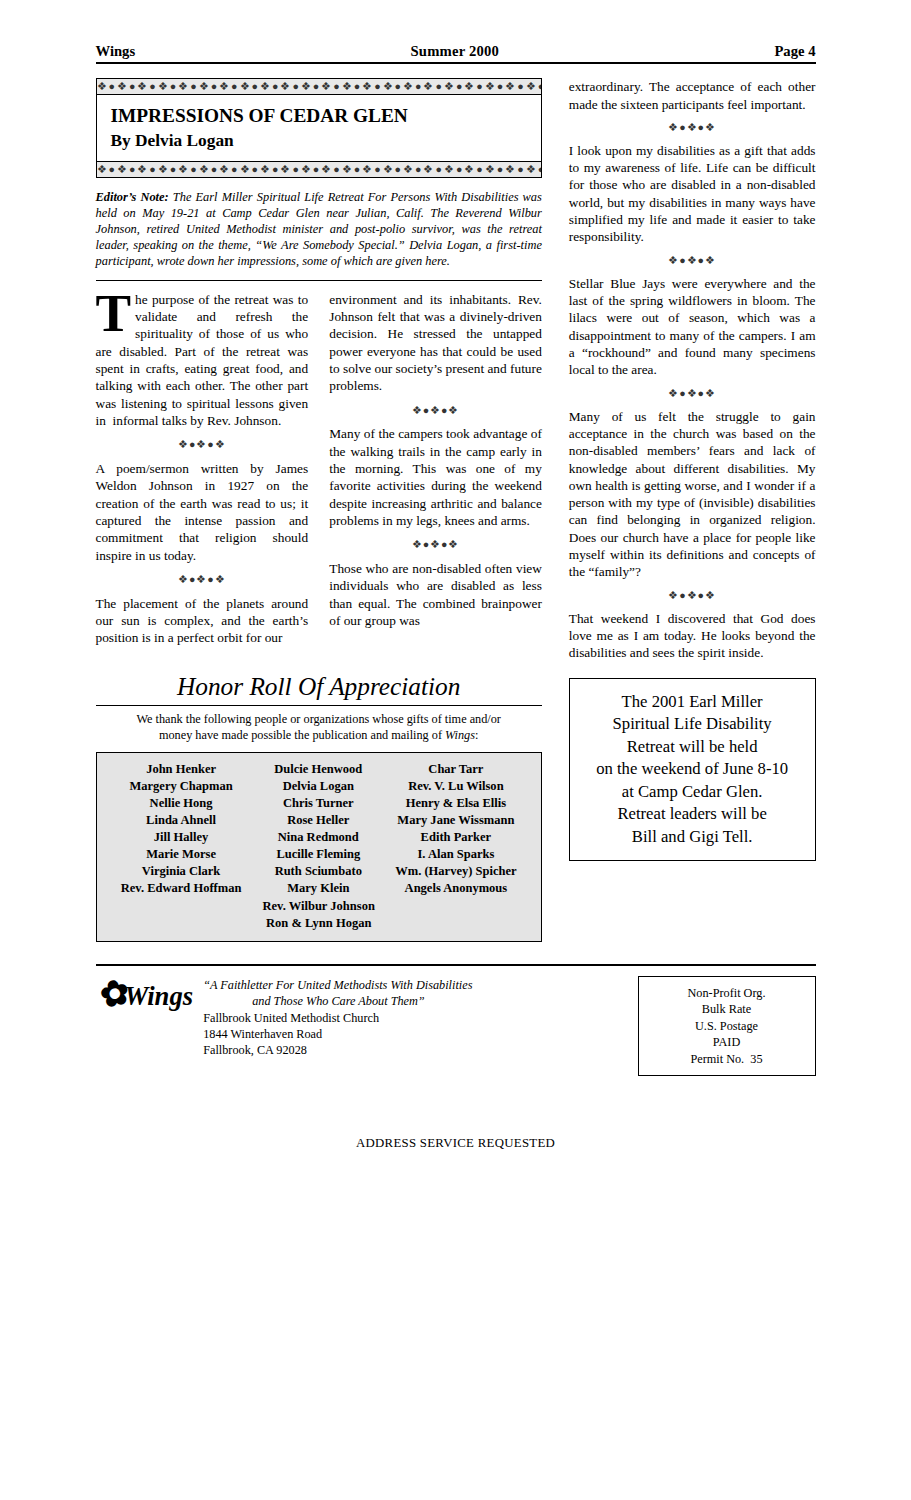Wings
Summer 2000
Page 4
❖●❖●❖●❖●❖●❖●❖●❖●❖●❖●❖●❖●❖●❖●❖●❖●❖●❖●❖●❖●❖●❖●❖
IMPRESSIONS OF CEDAR GLEN
By Delvia Logan
❖●❖●❖●❖●❖●❖●❖●❖●❖●❖●❖●❖●❖●❖●❖●❖●❖●❖●❖●❖●❖●❖●❖
Editor’s Note: The Earl Miller Spiritual Life Retreat For Persons With Disabilities was held on May 19-21 at Camp Cedar Glen near Julian, Calif. The Reverend Wilbur Johnson, retired United Methodist minister and post-polio survivor, was the retreat leader, speaking on the theme, “We Are Somebody Special.” Delvia Logan, a first-time participant, wrote down her impressions, some of which are given here.
The purpose of the retreat was to validate and refresh the spirituality of those of us who are disabled. Part of the retreat was spent in crafts, eating great food, and talking with each other. The other part was listening to spiritual lessons given in informal talks by Rev. Johnson.
❖●❖●❖
A poem/sermon written by James Weldon Johnson in 1927 on the creation of the earth was read to us; it captured the intense passion and commitment that religion should inspire in us today.
❖●❖●❖
The placement of the planets around our sun is complex, and the earth’s position is in a perfect orbit for our
environment and its inhabitants. Rev. Johnson felt that was a divinely-driven decision. He stressed the untapped power everyone has that could be used to solve our society’s present and future problems.
❖●❖●❖
Many of the campers took advantage of the walking trails in the camp early in the morning. This was one of my favorite activities during the weekend despite increasing arthritic and balance problems in my legs, knees and arms.
❖●❖●❖
Those who are non-disabled often view individuals who are disabled as less than equal. The combined brainpower of our group was
Honor Roll Of Appreciation
We thank the following people or organizations whose gifts of time and/or
money have made possible the publication and mailing of Wings:
| John Henker | Dulcie Henwood | Char Tarr |
| Margery Chapman | Delvia Logan | Rev. V. Lu Wilson |
| Nellie Hong | Chris Turner | Henry & Elsa Ellis |
| Linda Ahnell | Rose Heller | Mary Jane Wissmann |
| Jill Halley | Nina Redmond | Edith Parker |
| Marie Morse | Lucille Fleming | I. Alan Sparks |
| Virginia Clark | Ruth Sciumbato | Wm. (Harvey) Spicher |
| Rev. Edward Hoffman | Mary Klein | Angels Anonymous |
Rev. Wilbur Johnson
Ron & Lynn Hogan
extraordinary. The acceptance of each other made the sixteen participants feel important.
❖●❖●❖
I look upon my disabilities as a gift that adds to my awareness of life. Life can be difficult for those who are disabled in a non-disabled world, but my disabilities in many ways have simplified my life and made it easier to take responsibility.
❖●❖●❖
Stellar Blue Jays were everywhere and the last of the spring wildflowers in bloom. The lilacs were out of season, which was a disappointment to many of the campers. I am a “rockhound” and found many specimens local to the area.
❖●❖●❖
Many of us felt the struggle to gain acceptance in the church was based on the non-disabled members’ fears and lack of knowledge about different disabilities. My own health is getting worse, and I wonder if a person with my type of (invisible) disabilities can find belonging in organized religion. Does our church have a place for people like myself within its definitions and concepts of the “family”?
❖●❖●❖
That weekend I discovered that God does love me as I am today. He looks beyond the disabilities and sees the spirit inside.
The 2001 Earl Miller
Spiritual Life Disability
Retreat will be held
on the weekend of June 8-10
at Camp Cedar Glen.
Retreat leaders will be
Bill and Gigi Tell.
✿Wings
“A Faithletter For United Methodists With Disabilities
and Those Who Care About Them”
Fallbrook United Methodist Church
1844 Winterhaven Road
Fallbrook, CA 92028
Non-Profit Org.
Bulk Rate
U.S. Postage
PAID
Permit No. 35
ADDRESS SERVICE REQUESTED